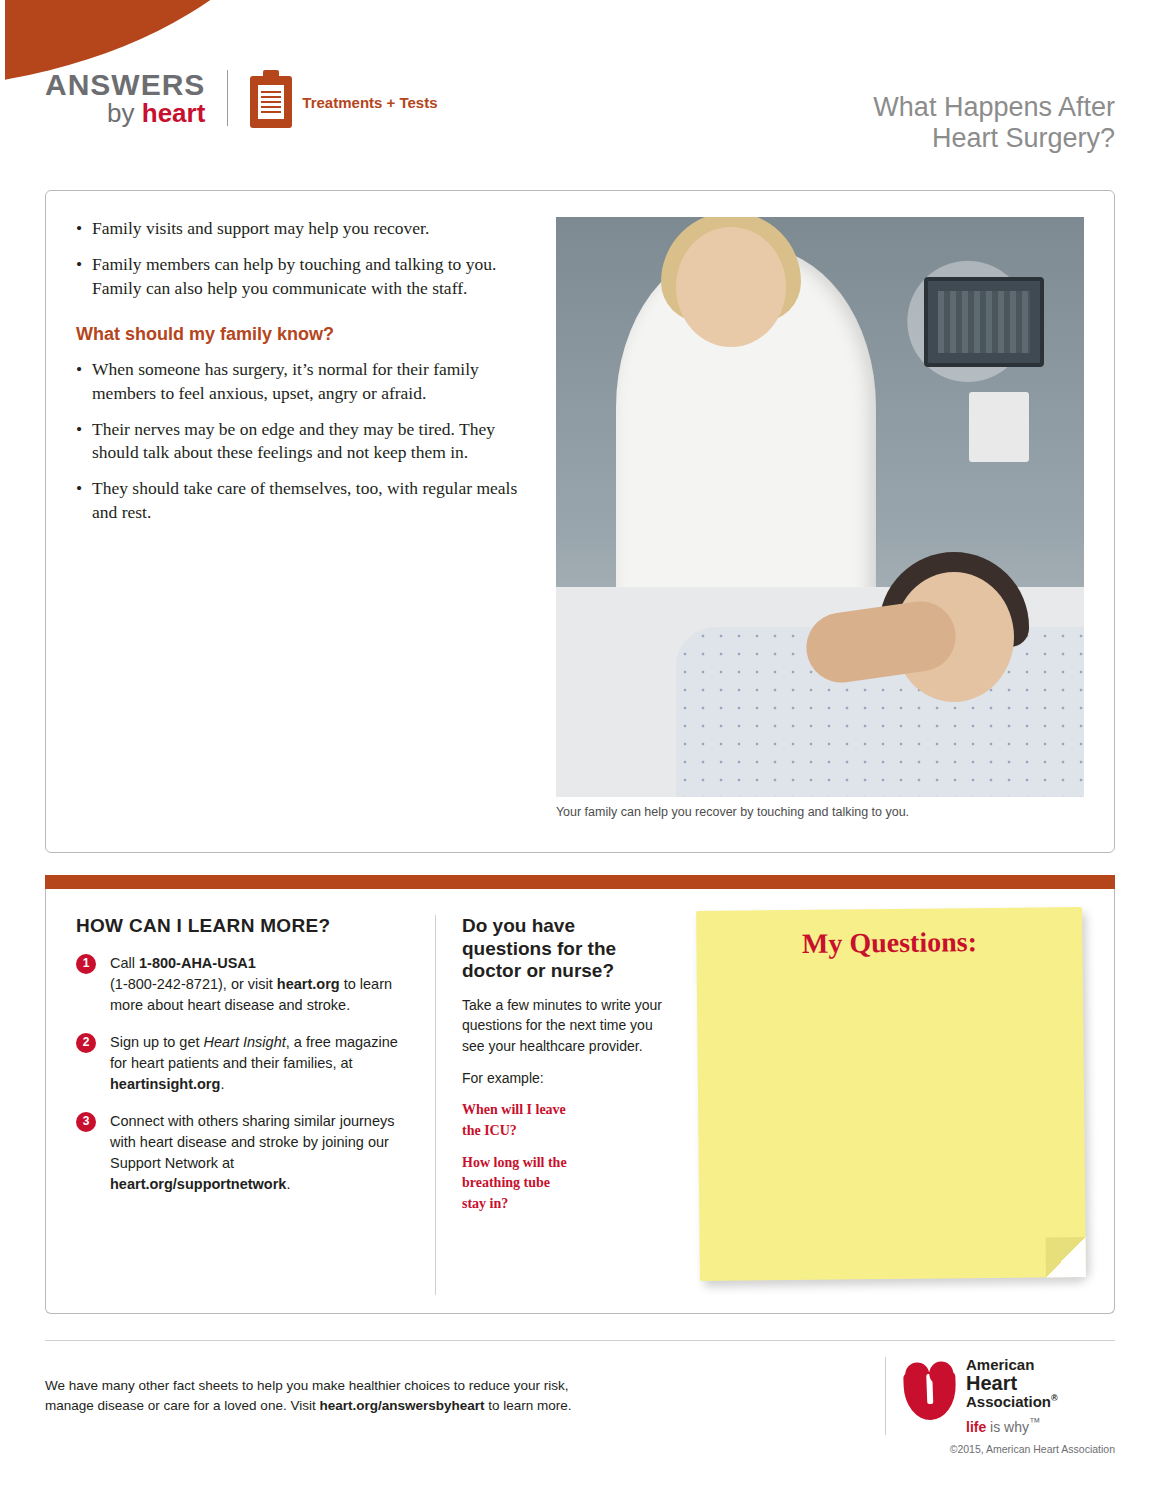ANSWERS by heart
Treatments + Tests
What Happens After
Heart Surgery?
Family visits and support may help you recover.
Family members can help by touching and talking to you. Family can also help you communicate with the staff.
What should my family know?
When someone has surgery, it’s normal for their family members to feel anxious, upset, angry or afraid.
Their nerves may be on edge and they may be tired. They should talk about these feelings and not keep them in.
They should take care of themselves, too, with regular meals and rest.
Your family can help you recover by touching and talking to you.
HOW CAN I LEARN MORE?
Call 1-800-AHA-USA1
(1-800-242-8721), or visit heart.org to learn more about heart disease and stroke.
Sign up to get Heart Insight, a free magazine for heart patients and their families, at heartinsight.org.
Connect with others sharing similar journeys with heart disease and stroke by joining our Support Network at heart.org/supportnetwork.
Do you have questions for the doctor or nurse?
Take a few minutes to write your questions for the next time you see your healthcare provider.
For example:
When will I leave
the ICU?
How long will the
breathing tube
stay in?
My Questions:
We have many other fact sheets to help you make healthier choices to reduce your risk,
manage disease or care for a loved one. Visit heart.org/answersbyheart to learn more.
American Heart Association®
life is why™
©2015, American Heart Association